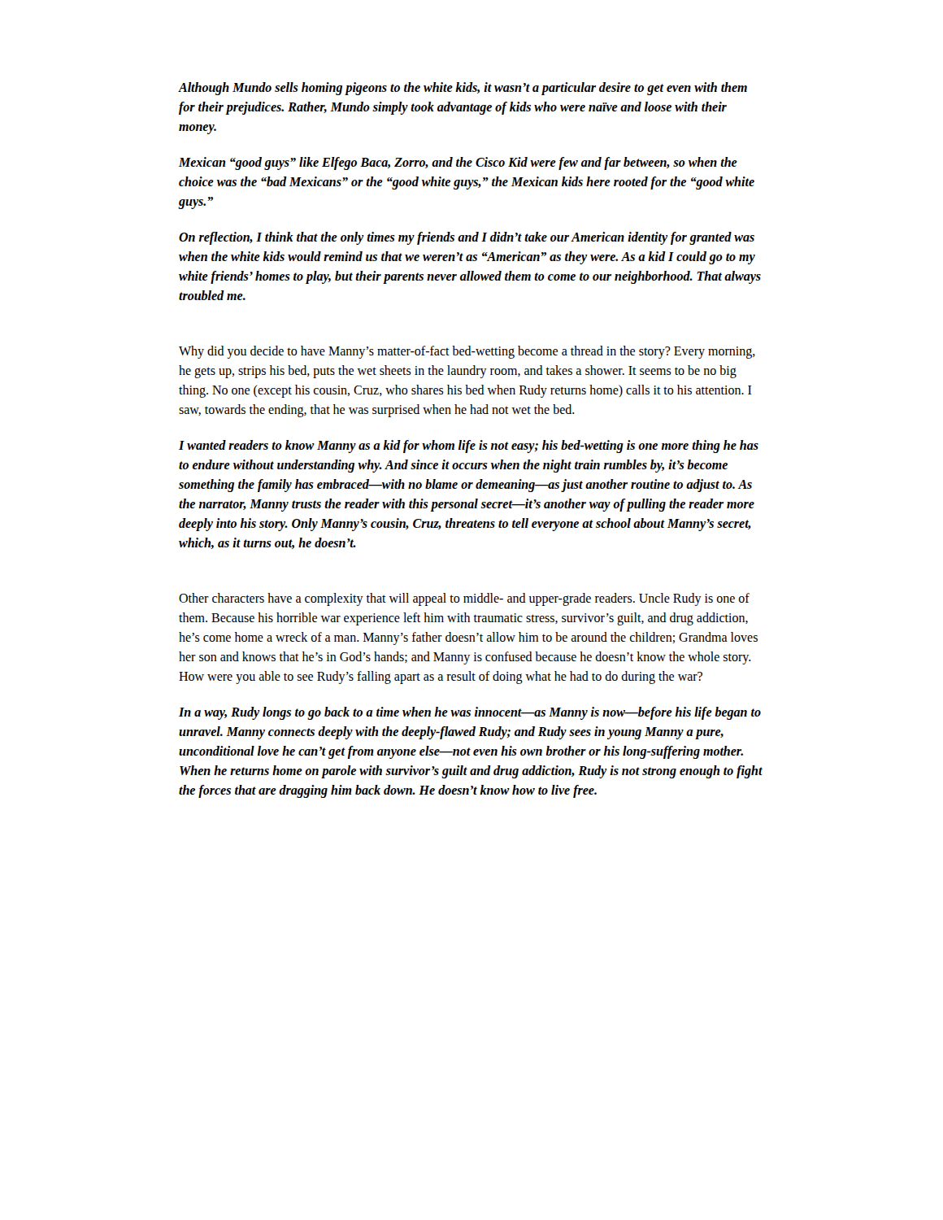Although Mundo sells homing pigeons to the white kids, it wasn’t a particular desire to get even with them for their prejudices. Rather, Mundo simply took advantage of kids who were naïve and loose with their money.
Mexican “good guys” like Elfego Baca, Zorro, and the Cisco Kid were few and far between, so when the choice was the “bad Mexicans” or the “good white guys,” the Mexican kids here rooted for the “good white guys.”
On reflection, I think that the only times my friends and I didn’t take our American identity for granted was when the white kids would remind us that we weren’t as “American” as they were. As a kid I could go to my white friends’ homes to play, but their parents never allowed them to come to our neighborhood. That always troubled me.
Why did you decide to have Manny’s matter-of-fact bed-wetting become a thread in the story? Every morning, he gets up, strips his bed, puts the wet sheets in the laundry room, and takes a shower. It seems to be no big thing. No one (except his cousin, Cruz, who shares his bed when Rudy returns home) calls it to his attention. I saw, towards the ending, that he was surprised when he had not wet the bed.
I wanted readers to know Manny as a kid for whom life is not easy; his bed-wetting is one more thing he has to endure without understanding why. And since it occurs when the night train rumbles by, it’s become something the family has embraced—with no blame or demeaning—as just another routine to adjust to. As the narrator, Manny trusts the reader with this personal secret—it’s another way of pulling the reader more deeply into his story. Only Manny’s cousin, Cruz, threatens to tell everyone at school about Manny’s secret, which, as it turns out, he doesn’t.
Other characters have a complexity that will appeal to middle- and upper-grade readers. Uncle Rudy is one of them. Because his horrible war experience left him with traumatic stress, survivor’s guilt, and drug addiction, he’s come home a wreck of a man. Manny’s father doesn’t allow him to be around the children; Grandma loves her son and knows that he’s in God’s hands; and Manny is confused because he doesn’t know the whole story. How were you able to see Rudy’s falling apart as a result of doing what he had to do during the war?
In a way, Rudy longs to go back to a time when he was innocent—as Manny is now—before his life began to unravel. Manny connects deeply with the deeply-flawed Rudy; and Rudy sees in young Manny a pure, unconditional love he can’t get from anyone else—not even his own brother or his long-suffering mother. When he returns home on parole with survivor’s guilt and drug addiction, Rudy is not strong enough to fight the forces that are dragging him back down. He doesn’t know how to live free.